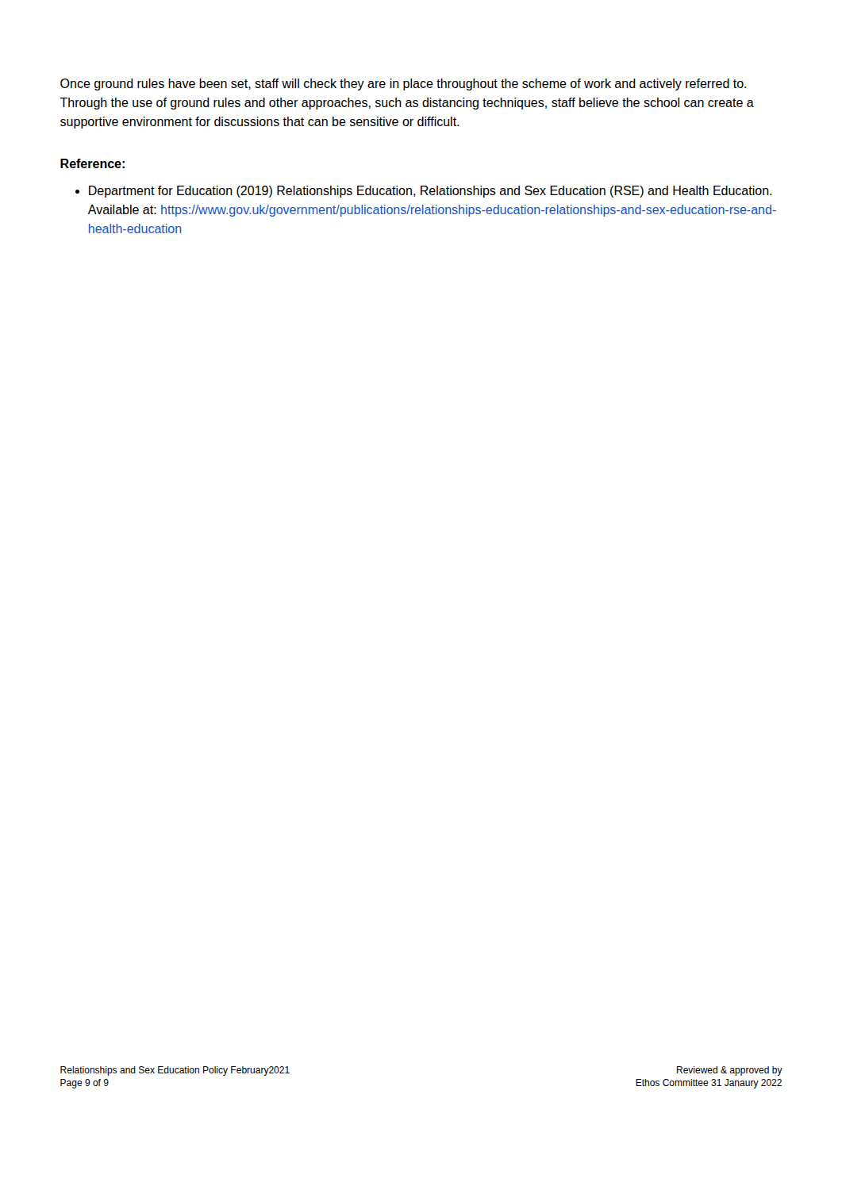Once ground rules have been set, staff will check they are in place throughout the scheme of work and actively referred to. Through the use of ground rules and other approaches, such as distancing techniques, staff believe the school can create a supportive environment for discussions that can be sensitive or difficult.
Reference:
Department for Education (2019) Relationships Education, Relationships and Sex Education (RSE) and Health Education. Available at: https://www.gov.uk/government/publications/relationships-education-relationships-and-sex-education-rse-and-health-education
Relationships and Sex Education Policy February2021
Page 9 of 9
Reviewed & approved by
Ethos Committee 31 Janaury 2022